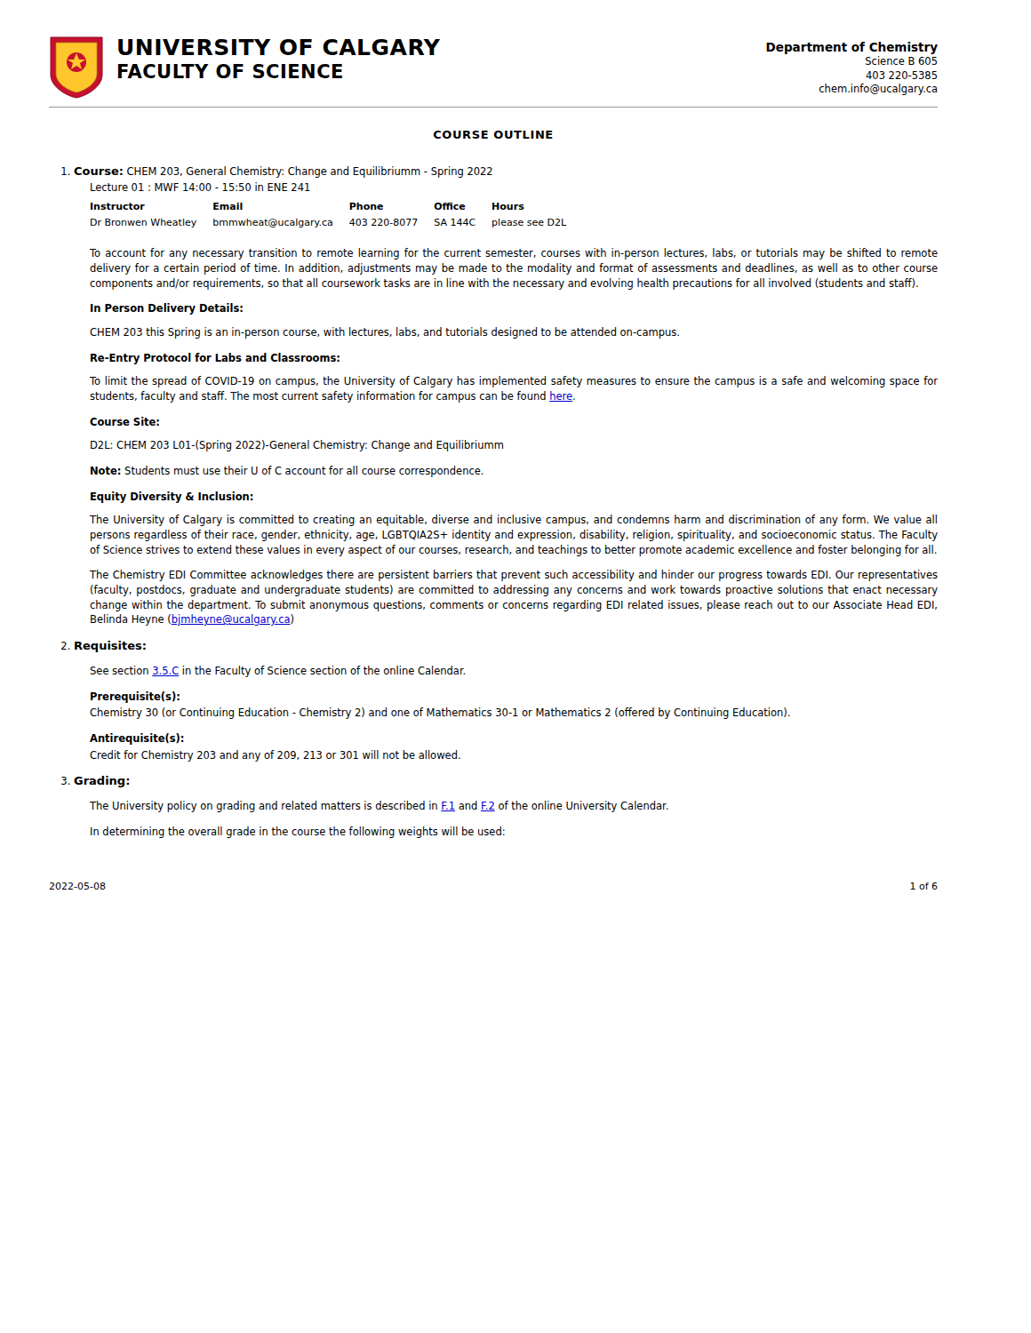UNIVERSITY OF CALGARY
FACULTY OF SCIENCE
Department of Chemistry
Science B 605
403 220-5385
chem.info@ucalgary.ca
COURSE OUTLINE
Course: CHEM 203, General Chemistry: Change and Equilibriumm - Spring 2022
Lecture 01 : MWF 14:00 - 15:50 in ENE 241
| Instructor | Email | Phone | Office | Hours |
| --- | --- | --- | --- | --- |
| Dr Bronwen Wheatley | bmmwheat@ucalgary.ca | 403 220-8077 | SA 144C | please see D2L |
To account for any necessary transition to remote learning for the current semester, courses with in-person lectures, labs, or tutorials may be shifted to remote delivery for a certain period of time. In addition, adjustments may be made to the modality and format of assessments and deadlines, as well as to other course components and/or requirements, so that all coursework tasks are in line with the necessary and evolving health precautions for all involved (students and staff).
In Person Delivery Details:
CHEM 203 this Spring is an in-person course, with lectures, labs, and tutorials designed to be attended on-campus.
Re-Entry Protocol for Labs and Classrooms:
To limit the spread of COVID-19 on campus, the University of Calgary has implemented safety measures to ensure the campus is a safe and welcoming space for students, faculty and staff. The most current safety information for campus can be found here.
Course Site:
D2L: CHEM 203 L01-(Spring 2022)-General Chemistry: Change and Equilibriumm
Note: Students must use their U of C account for all course correspondence.
Equity Diversity & Inclusion:
The University of Calgary is committed to creating an equitable, diverse and inclusive campus, and condemns harm and discrimination of any form. We value all persons regardless of their race, gender, ethnicity, age, LGBTQIA2S+ identity and expression, disability, religion, spirituality, and socioeconomic status. The Faculty of Science strives to extend these values in every aspect of our courses, research, and teachings to better promote academic excellence and foster belonging for all.
The Chemistry EDI Committee acknowledges there are persistent barriers that prevent such accessibility and hinder our progress towards EDI. Our representatives (faculty, postdocs, graduate and undergraduate students) are committed to addressing any concerns and work towards proactive solutions that enact necessary change within the department. To submit anonymous questions, comments or concerns regarding EDI related issues, please reach out to our Associate Head EDI, Belinda Heyne (bjmheyne@ucalgary.ca)
Requisites:
See section 3.5.C in the Faculty of Science section of the online Calendar.
Prerequisite(s):
Chemistry 30 (or Continuing Education - Chemistry 2) and one of Mathematics 30-1 or Mathematics 2 (offered by Continuing Education).
Antirequisite(s):
Credit for Chemistry 203 and any of 209, 213 or 301 will not be allowed.
Grading:
The University policy on grading and related matters is described in F.1 and F.2 of the online University Calendar.
In determining the overall grade in the course the following weights will be used:
2022-05-08
1 of 6